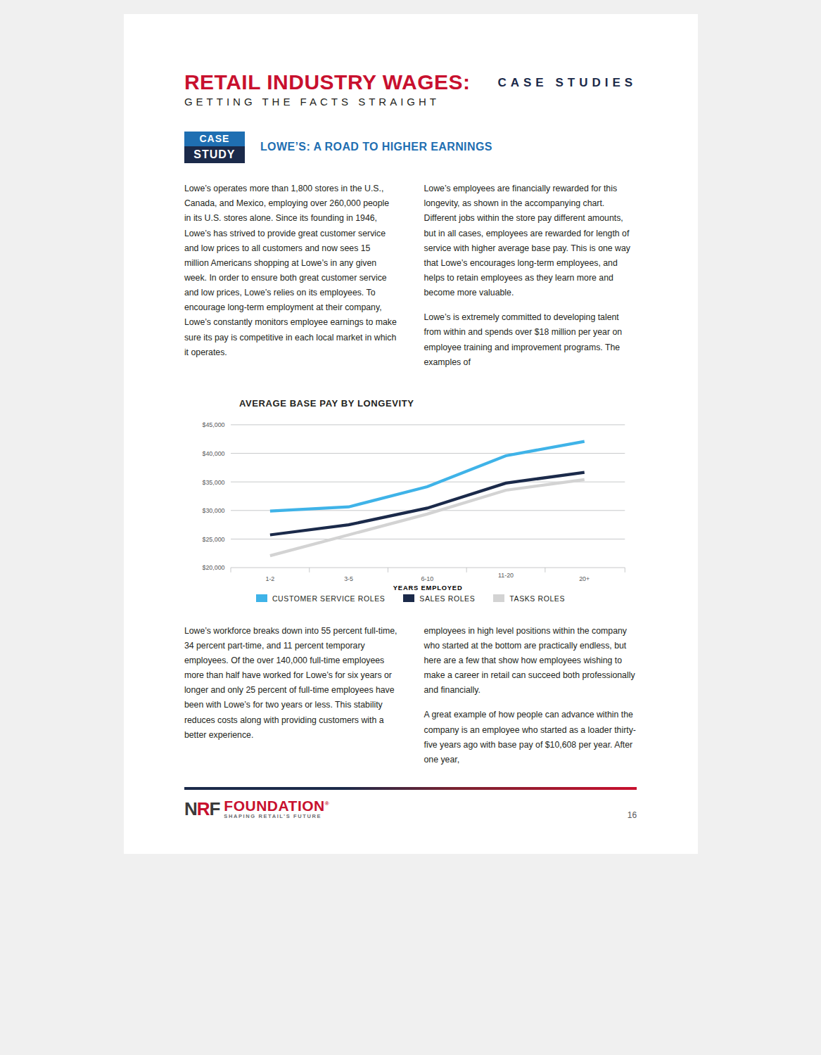RETAIL INDUSTRY WAGES:
GETTING THE FACTS STRAIGHT
CASE STUDIES
CASE
STUDY
LOWE’S: A ROAD TO HIGHER EARNINGS
Lowe’s operates more than 1,800 stores in the U.S., Canada, and Mexico, employing over 260,000 people in its U.S. stores alone. Since its founding in 1946, Lowe’s has strived to provide great customer service and low prices to all customers and now sees 15 million Americans shopping at Lowe’s in any given week. In order to ensure both great customer service and low prices, Lowe’s relies on its employees. To encourage long-term employment at their company, Lowe’s constantly monitors employee earnings to make sure its pay is competitive in each local market in which it operates.
Lowe’s employees are financially rewarded for this longevity, as shown in the accompanying chart. Different jobs within the store pay different amounts, but in all cases, employees are rewarded for length of service with higher average base pay. This is one way that Lowe’s encourages long-term employees, and helps to retain employees as they learn more and become more valuable.
Lowe’s is extremely committed to developing talent from within and spends over $18 million per year on employee training and improvement programs. The examples of
AVERAGE BASE PAY BY LONGEVITY
$45,000 $40,000 $35,000 $30,000 $25,000 $20,000 1-2 3-5 6-10 11-20 20+ YEARS EMPLOYED
CUSTOMER SERVICE ROLES SALES ROLES TASKS ROLES
Lowe’s workforce breaks down into 55 percent full-time, 34 percent part-time, and 11 percent temporary employees. Of the over 140,000 full-time employees more than half have worked for Lowe’s for six years or longer and only 25 percent of full-time employees have been with Lowe’s for two years or less. This stability reduces costs along with providing customers with a better experience.
employees in high level positions within the company who started at the bottom are practically endless, but here are a few that show how employees wishing to make a career in retail can succeed both professionally and financially.
A great example of how people can advance within the company is an employee who started as a loader thirty-five years ago with base pay of $10,608 per year. After one year,
NRF
FOUNDATION®
SHAPING RETAIL’S FUTURE
16